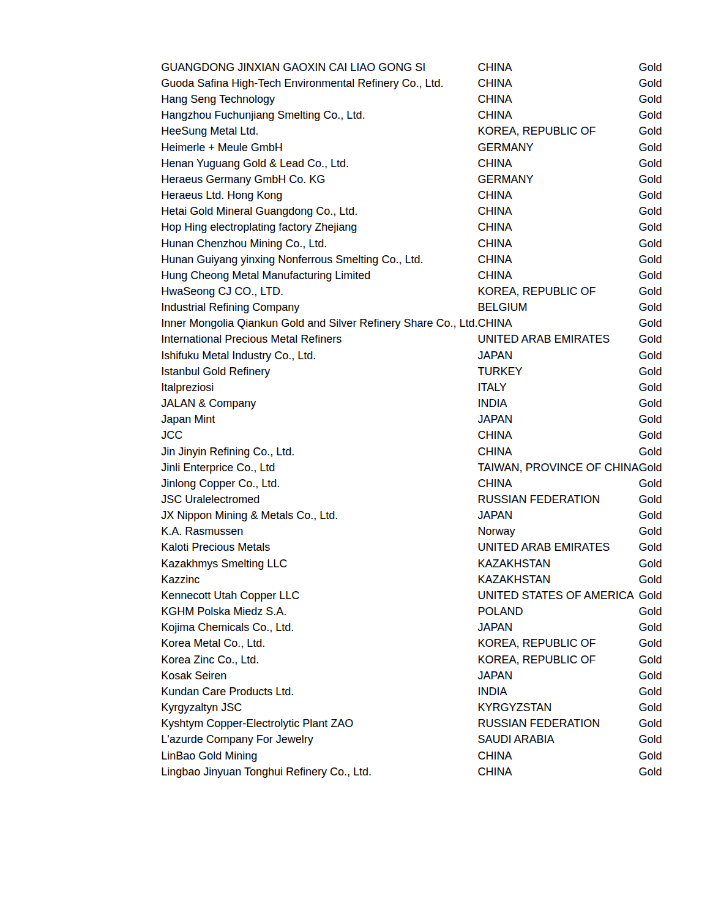| GUANGDONG JINXIAN GAOXIN CAI LIAO GONG SI | CHINA | Gold |
| Guoda Safina High-Tech Environmental Refinery Co., Ltd. | CHINA | Gold |
| Hang Seng Technology | CHINA | Gold |
| Hangzhou Fuchunjiang Smelting Co., Ltd. | CHINA | Gold |
| HeeSung Metal Ltd. | KOREA, REPUBLIC OF | Gold |
| Heimerle + Meule GmbH | GERMANY | Gold |
| Henan Yuguang Gold & Lead Co., Ltd. | CHINA | Gold |
| Heraeus Germany GmbH Co. KG | GERMANY | Gold |
| Heraeus Ltd. Hong Kong | CHINA | Gold |
| Hetai Gold Mineral Guangdong Co., Ltd. | CHINA | Gold |
| Hop Hing electroplating factory Zhejiang | CHINA | Gold |
| Hunan Chenzhou Mining Co., Ltd. | CHINA | Gold |
| Hunan Guiyang yinxing Nonferrous Smelting Co., Ltd. | CHINA | Gold |
| Hung Cheong Metal Manufacturing Limited | CHINA | Gold |
| HwaSeong CJ CO., LTD. | KOREA, REPUBLIC OF | Gold |
| Industrial Refining Company | BELGIUM | Gold |
| Inner Mongolia Qiankun Gold and Silver Refinery Share Co., Ltd. | CHINA | Gold |
| International Precious Metal Refiners | UNITED ARAB EMIRATES | Gold |
| Ishifuku Metal Industry Co., Ltd. | JAPAN | Gold |
| Istanbul Gold Refinery | TURKEY | Gold |
| Italpreziosi | ITALY | Gold |
| JALAN & Company | INDIA | Gold |
| Japan Mint | JAPAN | Gold |
| JCC | CHINA | Gold |
| Jin Jinyin Refining Co., Ltd. | CHINA | Gold |
| Jinli Enterprice Co., Ltd | TAIWAN, PROVINCE OF CHINA | Gold |
| Jinlong Copper Co., Ltd. | CHINA | Gold |
| JSC Uralelectromed | RUSSIAN FEDERATION | Gold |
| JX Nippon Mining & Metals Co., Ltd. | JAPAN | Gold |
| K.A. Rasmussen | Norway | Gold |
| Kaloti Precious Metals | UNITED ARAB EMIRATES | Gold |
| Kazakhmys Smelting LLC | KAZAKHSTAN | Gold |
| Kazzinc | KAZAKHSTAN | Gold |
| Kennecott Utah Copper LLC | UNITED STATES OF AMERICA | Gold |
| KGHM Polska Miedz S.A. | POLAND | Gold |
| Kojima Chemicals Co., Ltd. | JAPAN | Gold |
| Korea Metal Co., Ltd. | KOREA, REPUBLIC OF | Gold |
| Korea Zinc Co., Ltd. | KOREA, REPUBLIC OF | Gold |
| Kosak Seiren | JAPAN | Gold |
| Kundan Care Products Ltd. | INDIA | Gold |
| Kyrgyzaltyn JSC | KYRGYZSTAN | Gold |
| Kyshtym Copper-Electrolytic Plant ZAO | RUSSIAN FEDERATION | Gold |
| L'azurde Company For Jewelry | SAUDI ARABIA | Gold |
| LinBao Gold Mining | CHINA | Gold |
| Lingbao Jinyuan Tonghui Refinery Co., Ltd. | CHINA | Gold |